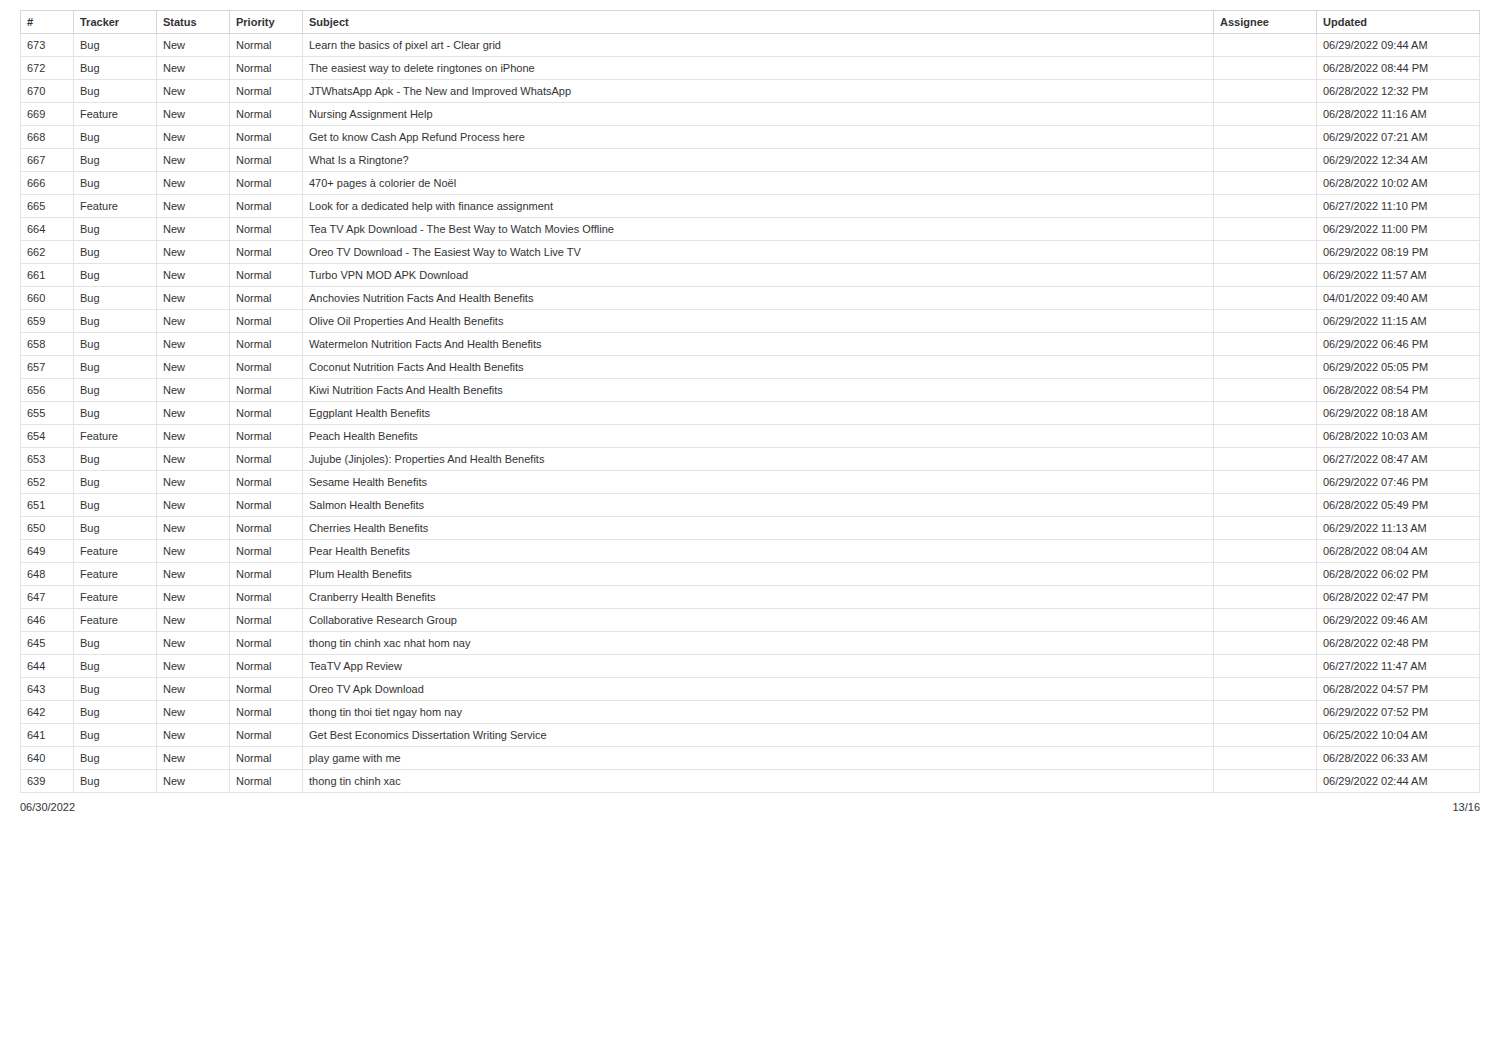| # | Tracker | Status | Priority | Subject | Assignee | Updated |
| --- | --- | --- | --- | --- | --- | --- |
| 673 | Bug | New | Normal | Learn the basics of pixel art - Clear grid | | 06/29/2022 09:44 AM |
| 672 | Bug | New | Normal | The easiest way to delete ringtones on iPhone | | 06/28/2022 08:44 PM |
| 670 | Bug | New | Normal | JTWhatsApp Apk - The New and Improved WhatsApp | | 06/28/2022 12:32 PM |
| 669 | Feature | New | Normal | Nursing Assignment Help | | 06/28/2022 11:16 AM |
| 668 | Bug | New | Normal | Get to know Cash App Refund Process here | | 06/29/2022 07:21 AM |
| 667 | Bug | New | Normal | What Is a Ringtone? | | 06/29/2022 12:34 AM |
| 666 | Bug | New | Normal | 470+ pages à colorier de Noël | | 06/28/2022 10:02 AM |
| 665 | Feature | New | Normal | Look for a dedicated help with finance assignment | | 06/27/2022 11:10 PM |
| 664 | Bug | New | Normal | Tea TV Apk Download - The Best Way to Watch Movies Offline | | 06/29/2022 11:00 PM |
| 662 | Bug | New | Normal | Oreo TV Download - The Easiest Way to Watch Live TV | | 06/29/2022 08:19 PM |
| 661 | Bug | New | Normal | Turbo VPN MOD APK Download | | 06/29/2022 11:57 AM |
| 660 | Bug | New | Normal | Anchovies Nutrition Facts And Health Benefits | | 04/01/2022 09:40 AM |
| 659 | Bug | New | Normal | Olive Oil Properties And Health Benefits | | 06/29/2022 11:15 AM |
| 658 | Bug | New | Normal | Watermelon Nutrition Facts And Health Benefits | | 06/29/2022 06:46 PM |
| 657 | Bug | New | Normal | Coconut Nutrition Facts And Health Benefits | | 06/29/2022 05:05 PM |
| 656 | Bug | New | Normal | Kiwi Nutrition Facts And Health Benefits | | 06/28/2022 08:54 PM |
| 655 | Bug | New | Normal | Eggplant Health Benefits | | 06/29/2022 08:18 AM |
| 654 | Feature | New | Normal | Peach Health Benefits | | 06/28/2022 10:03 AM |
| 653 | Bug | New | Normal | Jujube (Jinjoles): Properties And Health Benefits | | 06/27/2022 08:47 AM |
| 652 | Bug | New | Normal | Sesame Health Benefits | | 06/29/2022 07:46 PM |
| 651 | Bug | New | Normal | Salmon Health Benefits | | 06/28/2022 05:49 PM |
| 650 | Bug | New | Normal | Cherries Health Benefits | | 06/29/2022 11:13 AM |
| 649 | Feature | New | Normal | Pear Health Benefits | | 06/28/2022 08:04 AM |
| 648 | Feature | New | Normal | Plum Health Benefits | | 06/28/2022 06:02 PM |
| 647 | Feature | New | Normal | Cranberry Health Benefits | | 06/28/2022 02:47 PM |
| 646 | Feature | New | Normal | Collaborative Research Group | | 06/29/2022 09:46 AM |
| 645 | Bug | New | Normal | thong tin chinh xac nhat hom nay | | 06/28/2022 02:48 PM |
| 644 | Bug | New | Normal | TeaTV App Review | | 06/27/2022 11:47 AM |
| 643 | Bug | New | Normal | Oreo TV Apk Download | | 06/28/2022 04:57 PM |
| 642 | Bug | New | Normal | thong tin thoi tiet ngay hom nay | | 06/29/2022 07:52 PM |
| 641 | Bug | New | Normal | Get Best Economics Dissertation Writing Service | | 06/25/2022 10:04 AM |
| 640 | Bug | New | Normal | play game with me | | 06/28/2022 06:33 AM |
| 639 | Bug | New | Normal | thong tin chinh xac | | 06/29/2022 02:44 AM |
06/30/2022 13/16